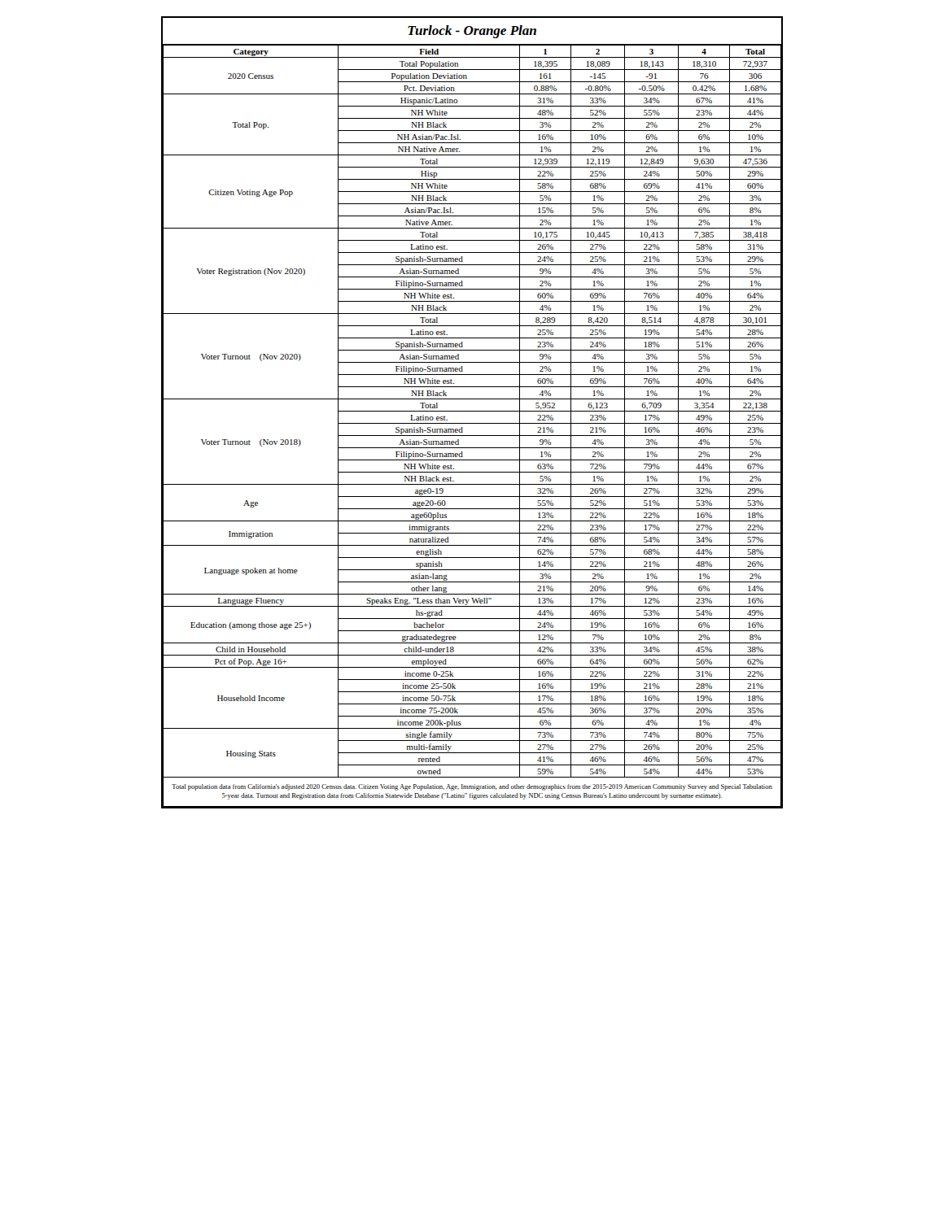Turlock - Orange Plan
| Category | Field | 1 | 2 | 3 | 4 | Total |
| --- | --- | --- | --- | --- | --- | --- |
| 2020 Census | Total Population | 18,395 | 18,089 | 18,143 | 18,310 | 72,937 |
| Population Deviation | 161 | -145 | -91 | 76 | 306 |
| Pct. Deviation | 0.88% | -0.80% | -0.50% | 0.42% | 1.68% |
| Total Pop. | Hispanic/Latino | 31% | 33% | 34% | 67% | 41% |
| NH White | 48% | 52% | 55% | 23% | 44% |
| NH Black | 3% | 2% | 2% | 2% | 2% |
| NH Asian/Pac.Isl. | 16% | 10% | 6% | 6% | 10% |
| NH Native Amer. | 1% | 2% | 2% | 1% | 1% |
| Citizen Voting Age Pop | Total | 12,939 | 12,119 | 12,849 | 9,630 | 47,536 |
| Hisp | 22% | 25% | 24% | 50% | 29% |
| NH White | 58% | 68% | 69% | 41% | 60% |
| NH Black | 5% | 1% | 2% | 2% | 3% |
| Asian/Pac.Isl. | 15% | 5% | 5% | 6% | 8% |
| Native Amer. | 2% | 1% | 1% | 2% | 1% |
| Voter Registration (Nov 2020) | Total | 10,175 | 10,445 | 10,413 | 7,385 | 38,418 |
| Latino est. | 26% | 27% | 22% | 58% | 31% |
| Spanish-Surnamed | 24% | 25% | 21% | 53% | 29% |
| Asian-Surnamed | 9% | 4% | 3% | 5% | 5% |
| Filipino-Surnamed | 2% | 1% | 1% | 2% | 1% |
| NH White est. | 60% | 69% | 76% | 40% | 64% |
| NH Black | 4% | 1% | 1% | 1% | 2% |
| Voter Turnout (Nov 2020) | Total | 8,289 | 8,420 | 8,514 | 4,878 | 30,101 |
| Latino est. | 25% | 25% | 19% | 54% | 28% |
| Spanish-Surnamed | 23% | 24% | 18% | 51% | 26% |
| Asian-Surnamed | 9% | 4% | 3% | 5% | 5% |
| Filipino-Surnamed | 2% | 1% | 1% | 2% | 1% |
| NH White est. | 60% | 69% | 76% | 40% | 64% |
| NH Black | 4% | 1% | 1% | 1% | 2% |
| Voter Turnout (Nov 2018) | Total | 5,952 | 6,123 | 6,709 | 3,354 | 22,138 |
| Latino est. | 22% | 23% | 17% | 49% | 25% |
| Spanish-Surnamed | 21% | 21% | 16% | 46% | 23% |
| Asian-Surnamed | 9% | 4% | 3% | 4% | 5% |
| Filipino-Surnamed | 1% | 2% | 1% | 2% | 2% |
| NH White est. | 63% | 72% | 79% | 44% | 67% |
| NH Black est. | 5% | 1% | 1% | 1% | 2% |
| Age | age0-19 | 32% | 26% | 27% | 32% | 29% |
| age20-60 | 55% | 52% | 51% | 53% | 53% |
| age60plus | 13% | 22% | 22% | 16% | 18% |
| Immigration | immigrants | 22% | 23% | 17% | 27% | 22% |
| naturalized | 74% | 68% | 54% | 34% | 57% |
| Language spoken at home | english | 62% | 57% | 68% | 44% | 58% |
| spanish | 14% | 22% | 21% | 48% | 26% |
| asian-lang | 3% | 2% | 1% | 1% | 2% |
| other lang | 21% | 20% | 9% | 6% | 14% |
| Language Fluency | Speaks Eng. "Less than Very Well" | 13% | 17% | 12% | 23% | 16% |
| Education (among those age 25+) | hs-grad | 44% | 46% | 53% | 54% | 49% |
| bachelor | 24% | 19% | 16% | 6% | 16% |
| graduatedegree | 12% | 7% | 10% | 2% | 8% |
| Child in Household | child-under18 | 42% | 33% | 34% | 45% | 38% |
| Pct of Pop. Age 16+ | employed | 66% | 64% | 60% | 56% | 62% |
| Household Income | income 0-25k | 16% | 22% | 22% | 31% | 22% |
| income 25-50k | 16% | 19% | 21% | 28% | 21% |
| income 50-75k | 17% | 18% | 16% | 19% | 18% |
| income 75-200k | 45% | 36% | 37% | 20% | 35% |
| income 200k-plus | 6% | 6% | 4% | 1% | 4% |
| Housing Stats | single family | 73% | 73% | 74% | 80% | 75% |
| multi-family | 27% | 27% | 26% | 20% | 25% |
| rented | 41% | 46% | 46% | 56% | 47% |
| owned | 59% | 54% | 54% | 44% | 53% |
| Total population data from California's adjusted 2020 Census data. Citizen Voting Age Population, Age, Immigration, and other demographics from the 2015-2019 American Community Survey and Special Tabulation 5-year data. Turnout and Registration data from California Statewide Database ("Latino" figures calculated by NDC using Census Bureau's Latino undercount by surname estimate). |